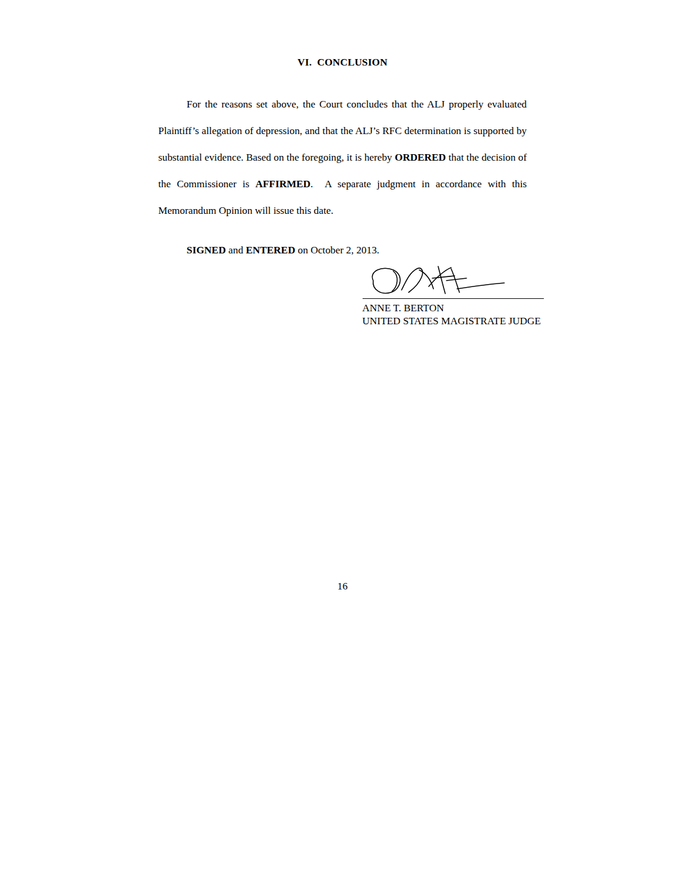VI. CONCLUSION
For the reasons set above, the Court concludes that the ALJ properly evaluated Plaintiff’s allegation of depression, and that the ALJ’s RFC determination is supported by substantial evidence. Based on the foregoing, it is hereby ORDERED that the decision of the Commissioner is AFFIRMED. A separate judgment in accordance with this Memorandum Opinion will issue this date.
SIGNED and ENTERED on October 2, 2013.
ANNE T. BERTON
UNITED STATES MAGISTRATE JUDGE
16